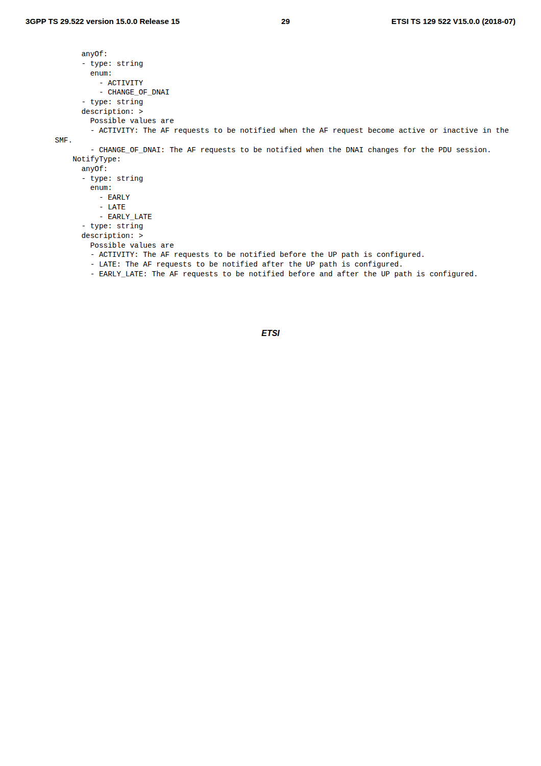3GPP TS 29.522 version 15.0.0 Release 15 29 ETSI TS 129 522 V15.0.0 (2018-07)
      anyOf:
      - type: string
        enum:
          - ACTIVITY
          - CHANGE_OF_DNAI
      - type: string
      description: >
        Possible values are
        - ACTIVITY: The AF requests to be notified when the AF request become active or inactive in the SMF.
        - CHANGE_OF_DNAI: The AF requests to be notified when the DNAI changes for the PDU session.
    NotifyType:
      anyOf:
      - type: string
        enum:
          - EARLY
          - LATE
          - EARLY_LATE
      - type: string
      description: >
        Possible values are
        - ACTIVITY: The AF requests to be notified before the UP path is configured.
        - LATE: The AF requests to be notified after the UP path is configured.
        - EARLY_LATE: The AF requests to be notified before and after the UP path is configured.
ETSI